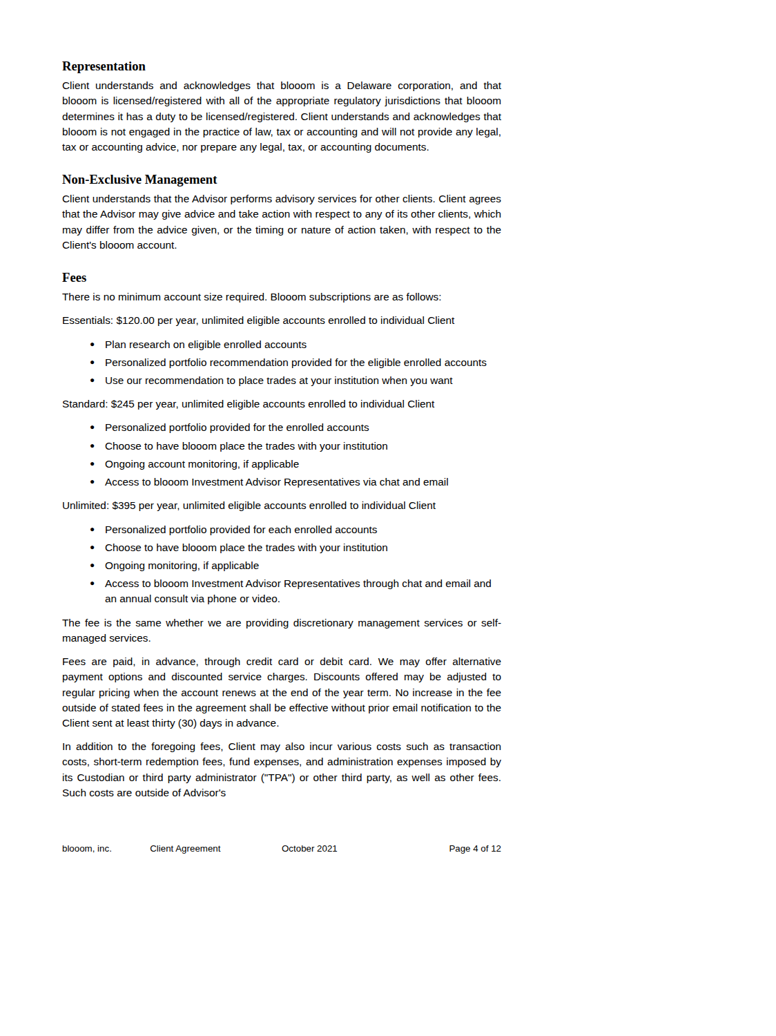Representation
Client understands and acknowledges that blooom is a Delaware corporation, and that blooom is licensed/registered with all of the appropriate regulatory jurisdictions that blooom determines it has a duty to be licensed/registered. Client understands and acknowledges that blooom is not engaged in the practice of law, tax or accounting and will not provide any legal, tax or accounting advice, nor prepare any legal, tax, or accounting documents.
Non-Exclusive Management
Client understands that the Advisor performs advisory services for other clients. Client agrees that the Advisor may give advice and take action with respect to any of its other clients, which may differ from the advice given, or the timing or nature of action taken, with respect to the Client's blooom account.
Fees
There is no minimum account size required. Blooom subscriptions are as follows:
Essentials: $120.00 per year, unlimited eligible accounts enrolled to individual Client
Plan research on eligible enrolled accounts
Personalized portfolio recommendation provided for the eligible enrolled accounts
Use our recommendation to place trades at your institution when you want
Standard: $245 per year, unlimited eligible accounts enrolled to individual Client
Personalized portfolio provided for the enrolled accounts
Choose to have blooom place the trades with your institution
Ongoing account monitoring, if applicable
Access to blooom Investment Advisor Representatives via chat and email
Unlimited: $395 per year, unlimited eligible accounts enrolled to individual Client
Personalized portfolio provided for each enrolled accounts
Choose to have blooom place the trades with your institution
Ongoing monitoring, if applicable
Access to blooom Investment Advisor Representatives through chat and email and an annual consult via phone or video.
The fee is the same whether we are providing discretionary management services or self-managed services.
Fees are paid, in advance, through credit card or debit card. We may offer alternative payment options and discounted service charges. Discounts offered may be adjusted to regular pricing when the account renews at the end of the year term. No increase in the fee outside of stated fees in the agreement shall be effective without prior email notification to the Client sent at least thirty (30) days in advance.
In addition to the foregoing fees, Client may also incur various costs such as transaction costs, short-term redemption fees, fund expenses, and administration expenses imposed by its Custodian or third party administrator ("TPA") or other third party, as well as other fees. Such costs are outside of Advisor's
blooom, inc. Client Agreement October 2021 Page 4 of 12